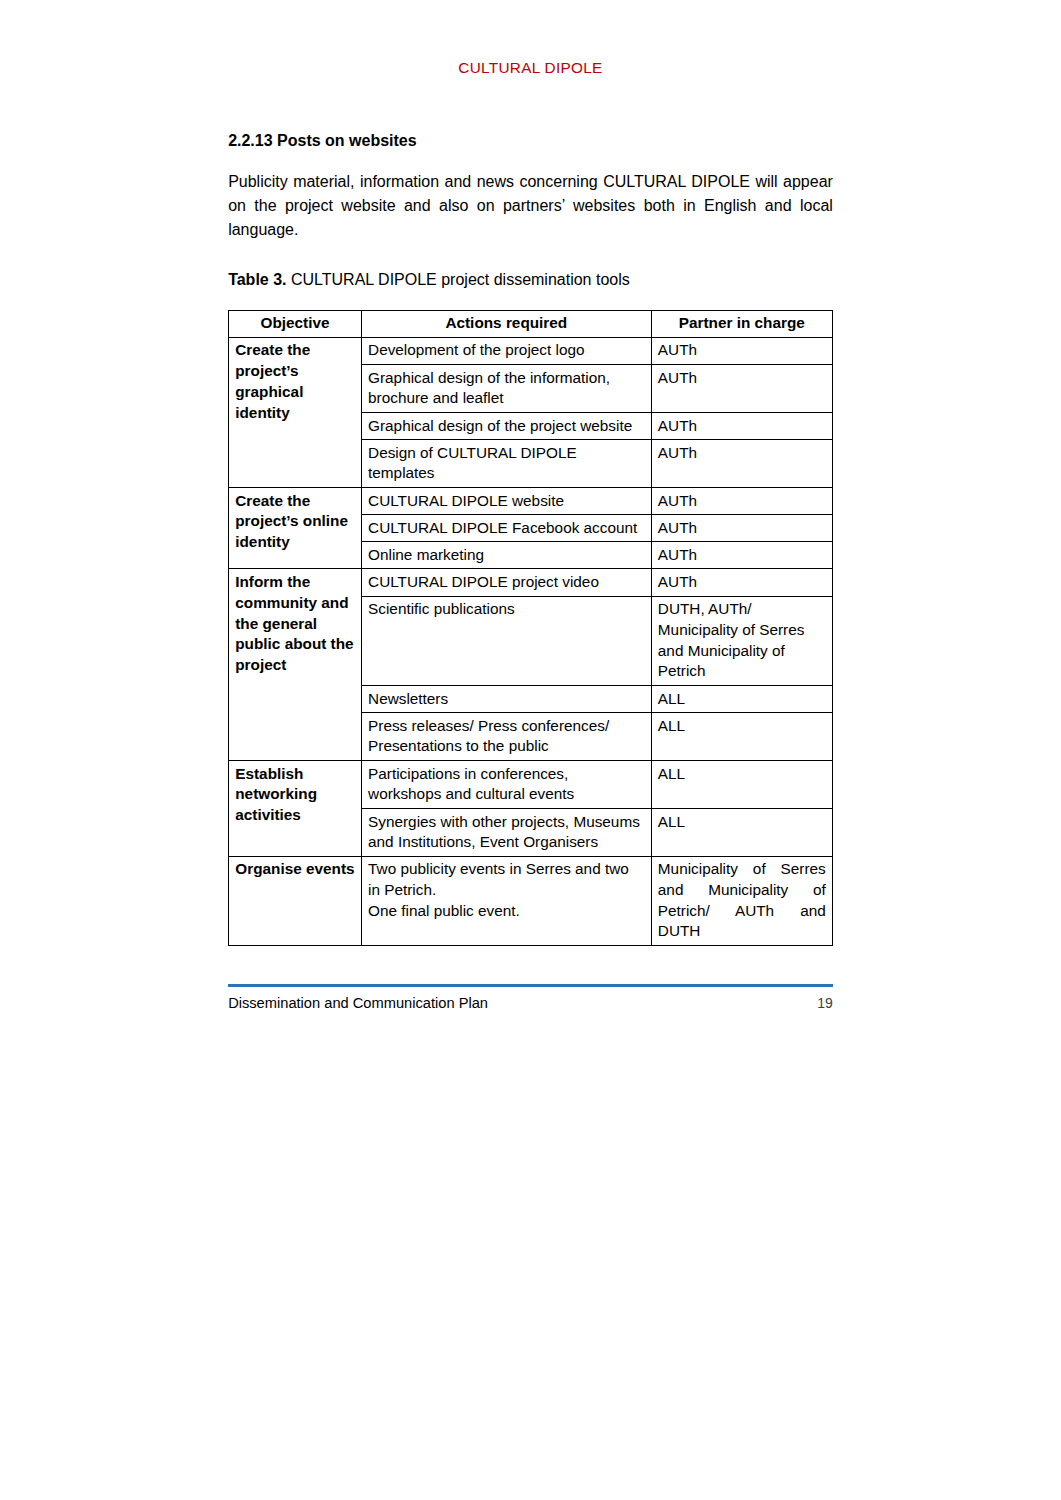CULTURAL DIPOLE
2.2.13 Posts on websites
Publicity material, information and news concerning CULTURAL DIPOLE will appear on the project website and also on partners’ websites both in English and local language.
Table 3. CULTURAL DIPOLE project dissemination tools
| Objective | Actions required | Partner in charge |
| --- | --- | --- |
| Create the project’s graphical identity | Development of the project logo | AUTh |
| Graphical design of the information, brochure and leaflet | AUTh |
| Graphical design of the project website | AUTh |
| Design of CULTURAL DIPOLE templates | AUTh |
| Create the project’s online identity | CULTURAL DIPOLE website | AUTh |
| CULTURAL DIPOLE Facebook account | AUTh |
| Online marketing | AUTh |
| Inform the community and the general public about the project | CULTURAL DIPOLE project video | AUTh |
| Scientific publications | DUTH, AUTh/ Municipality of Serres and Municipality of Petrich |
| Newsletters | ALL |
| Press releases/ Press conferences/ Presentations to the public | ALL |
| Establish networking activities | Participations in conferences, workshops and cultural events | ALL |
| Synergies with other projects, Museums and Institutions, Event Organisers | ALL |
| Organise events | Two publicity events in Serres and two in Petrich. One final public event. | Municipality of Serres and Municipality of Petrich/ AUTh and DUTH |
Dissemination and Communication Plan 19